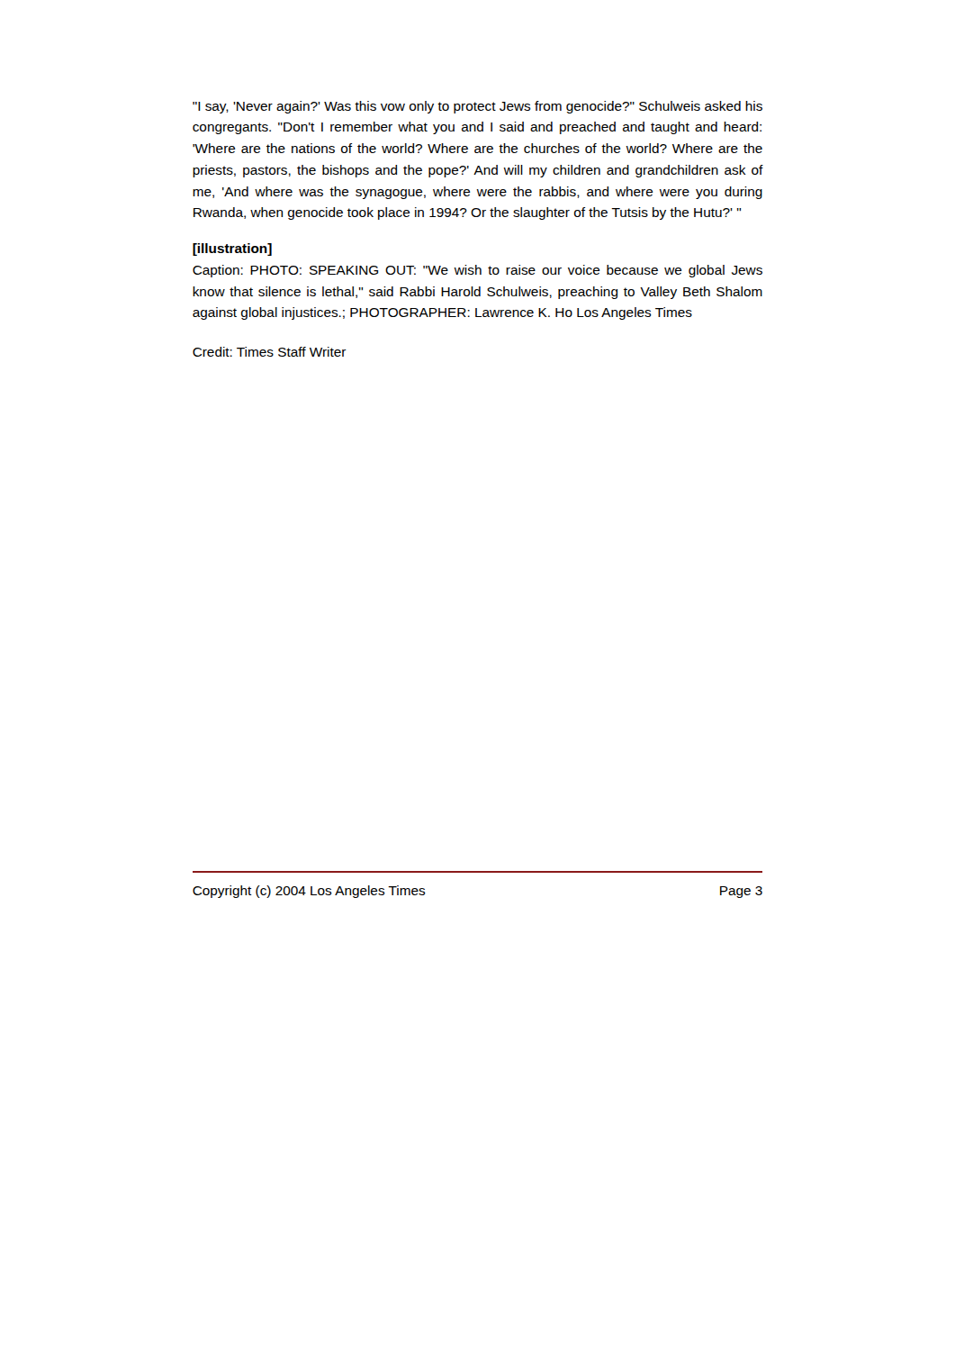"I say, 'Never again?' Was this vow only to protect Jews from genocide?" Schulweis asked his congregants. "Don't I remember what you and I said and preached and taught and heard: 'Where are the nations of the world? Where are the churches of the world? Where are the priests, pastors, the bishops and the pope?' And will my children and grandchildren ask of me, 'And where was the synagogue, where were the rabbis, and where were you during Rwanda, when genocide took place in 1994? Or the slaughter of the Tutsis by the Hutu?' "
[illustration]
Caption: PHOTO: SPEAKING OUT: "We wish to raise our voice because we global Jews know that silence is lethal," said Rabbi Harold Schulweis, preaching to Valley Beth Shalom against global injustices.; PHOTOGRAPHER: Lawrence K. Ho Los Angeles Times
Credit: Times Staff Writer
Copyright (c) 2004 Los Angeles Times Page 3